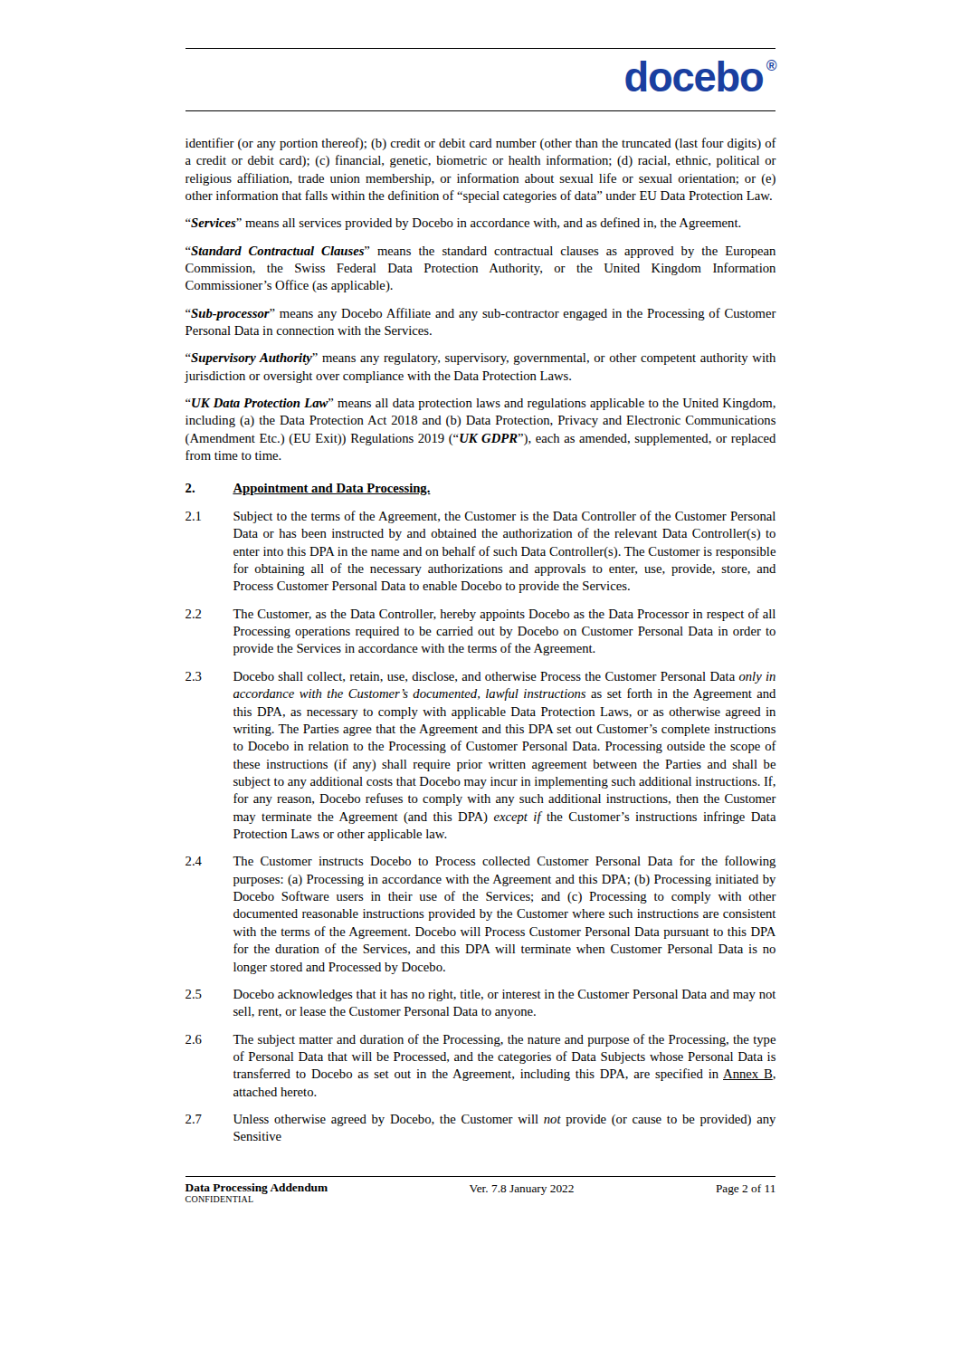docebo®
identifier (or any portion thereof); (b) credit or debit card number (other than the truncated (last four digits) of a credit or debit card); (c) financial, genetic, biometric or health information; (d) racial, ethnic, political or religious affiliation, trade union membership, or information about sexual life or sexual orientation; or (e) other information that falls within the definition of “special categories of data” under EU Data Protection Law.
“Services” means all services provided by Docebo in accordance with, and as defined in, the Agreement.
“Standard Contractual Clauses” means the standard contractual clauses as approved by the European Commission, the Swiss Federal Data Protection Authority, or the United Kingdom Information Commissioner’s Office (as applicable).
“Sub-processor” means any Docebo Affiliate and any sub-contractor engaged in the Processing of Customer Personal Data in connection with the Services.
“Supervisory Authority” means any regulatory, supervisory, governmental, or other competent authority with jurisdiction or oversight over compliance with the Data Protection Laws.
“UK Data Protection Law” means all data protection laws and regulations applicable to the United Kingdom, including (a) the Data Protection Act 2018 and (b) Data Protection, Privacy and Electronic Communications (Amendment Etc.) (EU Exit)) Regulations 2019 (“UK GDPR”), each as amended, supplemented, or replaced from time to time.
2. Appointment and Data Processing.
2.1
Subject to the terms of the Agreement, the Customer is the Data Controller of the Customer Personal Data or has been instructed by and obtained the authorization of the relevant Data Controller(s) to enter into this DPA in the name and on behalf of such Data Controller(s). The Customer is responsible for obtaining all of the necessary authorizations and approvals to enter, use, provide, store, and Process Customer Personal Data to enable Docebo to provide the Services.
2.2
The Customer, as the Data Controller, hereby appoints Docebo as the Data Processor in respect of all Processing operations required to be carried out by Docebo on Customer Personal Data in order to provide the Services in accordance with the terms of the Agreement.
2.3
Docebo shall collect, retain, use, disclose, and otherwise Process the Customer Personal Data only in accordance with the Customer’s documented, lawful instructions as set forth in the Agreement and this DPA, as necessary to comply with applicable Data Protection Laws, or as otherwise agreed in writing. The Parties agree that the Agreement and this DPA set out Customer’s complete instructions to Docebo in relation to the Processing of Customer Personal Data. Processing outside the scope of these instructions (if any) shall require prior written agreement between the Parties and shall be subject to any additional costs that Docebo may incur in implementing such additional instructions. If, for any reason, Docebo refuses to comply with any such additional instructions, then the Customer may terminate the Agreement (and this DPA) except if the Customer’s instructions infringe Data Protection Laws or other applicable law.
2.4
The Customer instructs Docebo to Process collected Customer Personal Data for the following purposes: (a) Processing in accordance with the Agreement and this DPA; (b) Processing initiated by Docebo Software users in their use of the Services; and (c) Processing to comply with other documented reasonable instructions provided by the Customer where such instructions are consistent with the terms of the Agreement. Docebo will Process Customer Personal Data pursuant to this DPA for the duration of the Services, and this DPA will terminate when Customer Personal Data is no longer stored and Processed by Docebo.
2.5
Docebo acknowledges that it has no right, title, or interest in the Customer Personal Data and may not sell, rent, or lease the Customer Personal Data to anyone.
2.6
The subject matter and duration of the Processing, the nature and purpose of the Processing, the type of Personal Data that will be Processed, and the categories of Data Subjects whose Personal Data is transferred to Docebo as set out in the Agreement, including this DPA, are specified in Annex B, attached hereto.
2.7
Unless otherwise agreed by Docebo, the Customer will not provide (or cause to be provided) any Sensitive
Data Processing Addendum
CONFIDENTIAL
Ver. 7.8 January 2022
Page 2 of 11